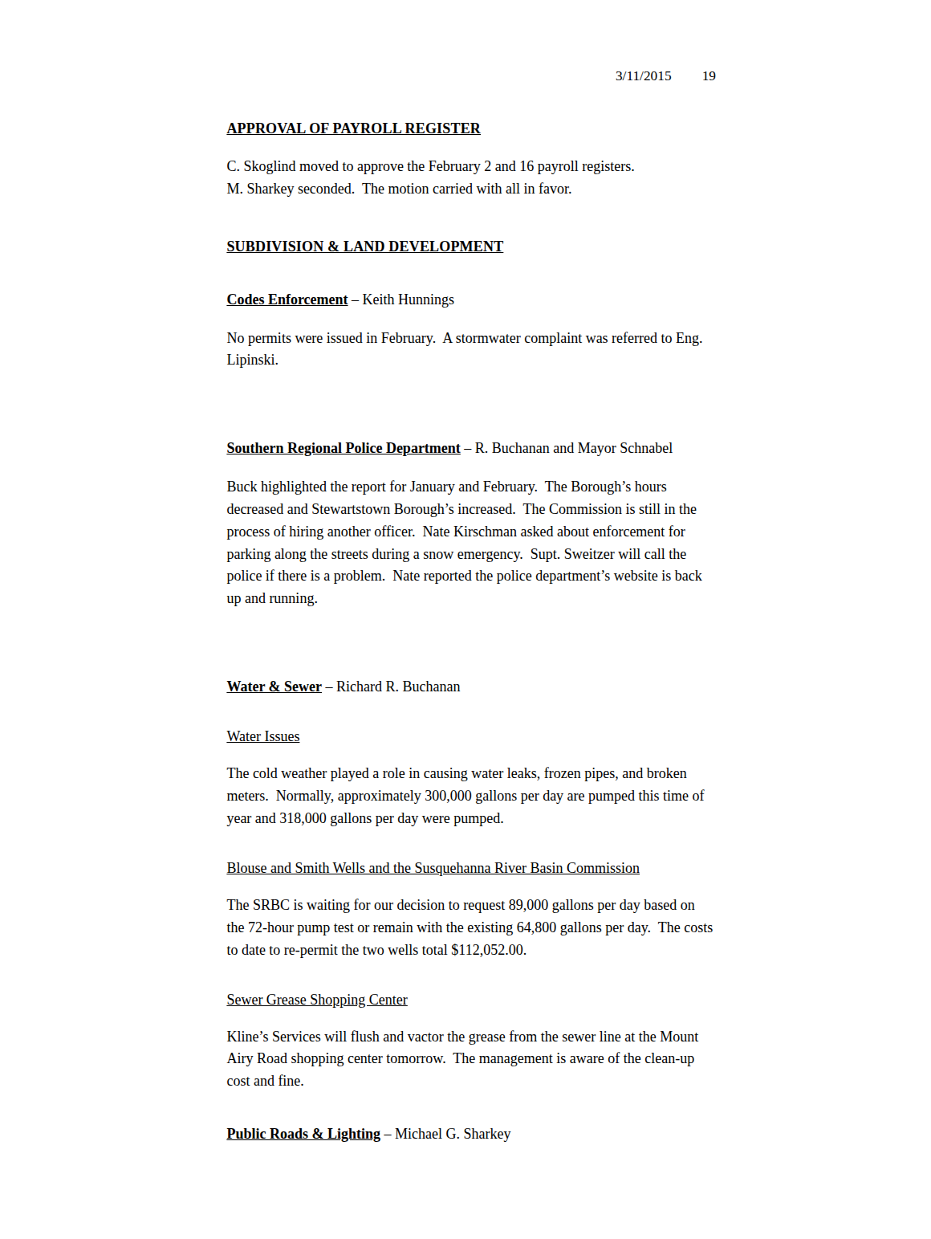3/11/201519
APPROVAL OF PAYROLL REGISTER
C. Skoglind moved to approve the February 2 and 16 payroll registers.
M. Sharkey seconded. The motion carried with all in favor.
SUBDIVISION & LAND DEVELOPMENT
Codes Enforcement – Keith Hunnings
No permits were issued in February. A stormwater complaint was referred to Eng. Lipinski.
Southern Regional Police Department – R. Buchanan and Mayor Schnabel
Buck highlighted the report for January and February. The Borough’s hours decreased and Stewartstown Borough’s increased. The Commission is still in the process of hiring another officer. Nate Kirschman asked about enforcement for parking along the streets during a snow emergency. Supt. Sweitzer will call the police if there is a problem. Nate reported the police department’s website is back up and running.
Water & Sewer – Richard R. Buchanan
Water Issues
The cold weather played a role in causing water leaks, frozen pipes, and broken meters. Normally, approximately 300,000 gallons per day are pumped this time of year and 318,000 gallons per day were pumped.
Blouse and Smith Wells and the Susquehanna River Basin Commission
The SRBC is waiting for our decision to request 89,000 gallons per day based on the 72-hour pump test or remain with the existing 64,800 gallons per day. The costs to date to re-permit the two wells total $112,052.00.
Sewer Grease Shopping Center
Kline’s Services will flush and vactor the grease from the sewer line at the Mount Airy Road shopping center tomorrow. The management is aware of the clean-up cost and fine.
Public Roads & Lighting – Michael G. Sharkey